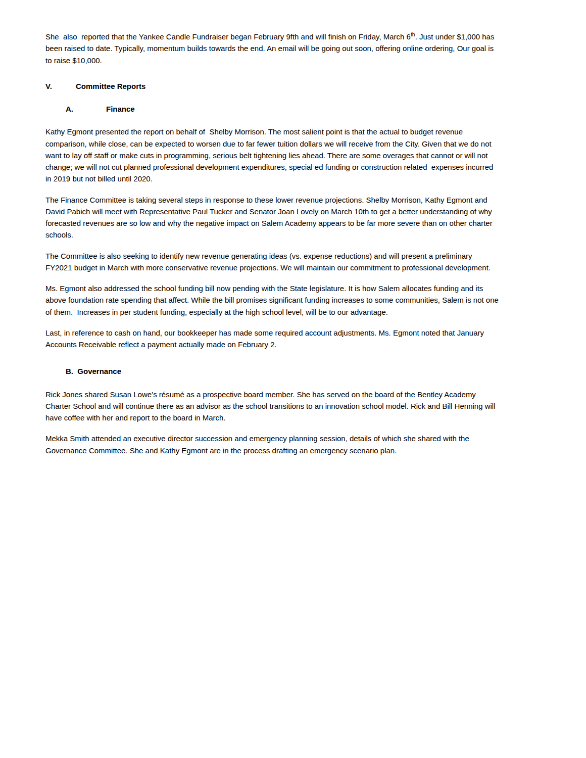She also reported that the Yankee Candle Fundraiser began February 9fth and will finish on Friday, March 6th. Just under $1,000 has been raised to date. Typically, momentum builds towards the end. An email will be going out soon, offering online ordering, Our goal is to raise $10,000.
V. Committee Reports
A. Finance
Kathy Egmont presented the report on behalf of Shelby Morrison. The most salient point is that the actual to budget revenue comparison, while close, can be expected to worsen due to far fewer tuition dollars we will receive from the City. Given that we do not want to lay off staff or make cuts in programming, serious belt tightening lies ahead. There are some overages that cannot or will not change; we will not cut planned professional development expenditures, special ed funding or construction related expenses incurred in 2019 but not billed until 2020.
The Finance Committee is taking several steps in response to these lower revenue projections. Shelby Morrison, Kathy Egmont and David Pabich will meet with Representative Paul Tucker and Senator Joan Lovely on March 10th to get a better understanding of why forecasted revenues are so low and why the negative impact on Salem Academy appears to be far more severe than on other charter schools.
The Committee is also seeking to identify new revenue generating ideas (vs. expense reductions) and will present a preliminary FY2021 budget in March with more conservative revenue projections. We will maintain our commitment to professional development.
Ms. Egmont also addressed the school funding bill now pending with the State legislature. It is how Salem allocates funding and its above foundation rate spending that affect. While the bill promises significant funding increases to some communities, Salem is not one of them. Increases in per student funding, especially at the high school level, will be to our advantage.
Last, in reference to cash on hand, our bookkeeper has made some required account adjustments. Ms. Egmont noted that January Accounts Receivable reflect a payment actually made on February 2.
B. Governance
Rick Jones shared Susan Lowe’s résumé as a prospective board member. She has served on the board of the Bentley Academy Charter School and will continue there as an advisor as the school transitions to an innovation school model. Rick and Bill Henning will have coffee with her and report to the board in March.
Mekka Smith attended an executive director succession and emergency planning session, details of which she shared with the Governance Committee. She and Kathy Egmont are in the process drafting an emergency scenario plan.